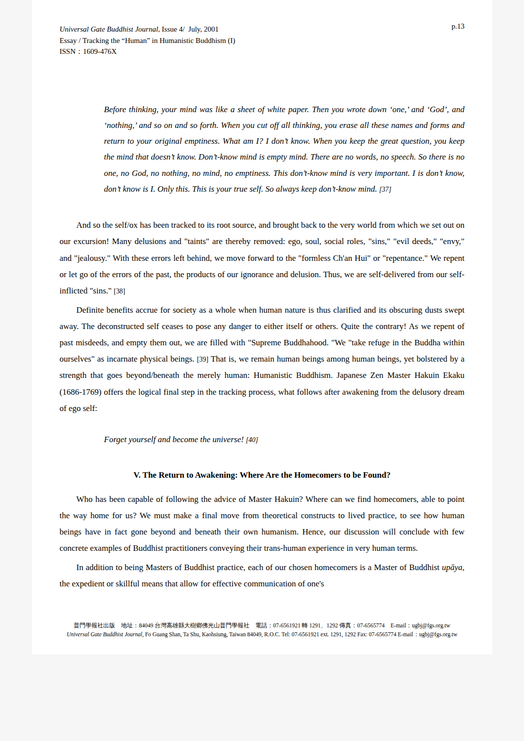p.13
Universal Gate Buddhist Journal, Issue 4/ July, 2001
Essay / Tracking the “Human” in Humanistic Buddhism (I)
ISSN：1609-476X
Before thinking, your mind was like a sheet of white paper. Then you wrote down ‘one,’ and ‘God’, and ‘nothing,’ and so on and so forth. When you cut off all thinking, you erase all these names and forms and return to your original emptiness. What am I? I don’t know. When you keep the great question, you keep the mind that doesn’t know. Don’t-know mind is empty mind. There are no words, no speech. So there is no one, no God, no nothing, no mind, no emptiness. This don’t-know mind is very important. I is don’t know, don’t know is I. Only this. This is your true self. So always keep don’t-know mind. [37]
And so the self/ox has been tracked to its root source, and brought back to the very world from which we set out on our excursion! Many delusions and "taints" are thereby removed: ego, soul, social roles, "sins," "evil deeds," "envy," and "jealousy." With these errors left behind, we move forward to the "formless Ch'an Hui" or "repentance." We repent or let go of the errors of the past, the products of our ignorance and delusion. Thus, we are self-delivered from our self-inflicted "sins." [38]
Definite benefits accrue for society as a whole when human nature is thus clarified and its obscuring dusts swept away. The deconstructed self ceases to pose any danger to either itself or others. Quite the contrary! As we repent of past misdeeds, and empty them out, we are filled with "Supreme Buddhahood. "We "take refuge in the Buddha within ourselves" as incarnate physical beings. [39] That is, we remain human beings among human beings, yet bolstered by a strength that goes beyond/beneath the merely human: Humanistic Buddhism. Japanese Zen Master Hakuin Ekaku (1686-1769) offers the logical final step in the tracking process, what follows after awakening from the delusory dream of ego self:
Forget yourself and become the universe! [40]
V. The Return to Awakening: Where Are the Homecomers to be Found?
Who has been capable of following the advice of Master Hakuin? Where can we find homecomers, able to point the way home for us? We must make a final move from theoretical constructs to lived practice, to see how human beings have in fact gone beyond and beneath their own humanism. Hence, our discussion will conclude with few concrete examples of Buddhist practitioners conveying their trans-human experience in very human terms.
In addition to being Masters of Buddhist practice, each of our chosen homecomers is a Master of Buddhist upāya, the expedient or skillful means that allow for effective communication of one's
普門學報社出版　地址：84049 台灣高雄縣大樹鄉佛光山普門學報社　電話：07-6561921 轉 1291、1292 傳真：07-6565774　E-mail：ugbj@fgs.org.tw
Universal Gate Buddhist Journal, Fo Guang Shan, Ta Shu, Kaohsiung, Taiwan 84049, R.O.C. Tel: 07-6561921 ext. 1291, 1292 Fax: 07-6565774 E-mail：ugbj@fgs.org.tw